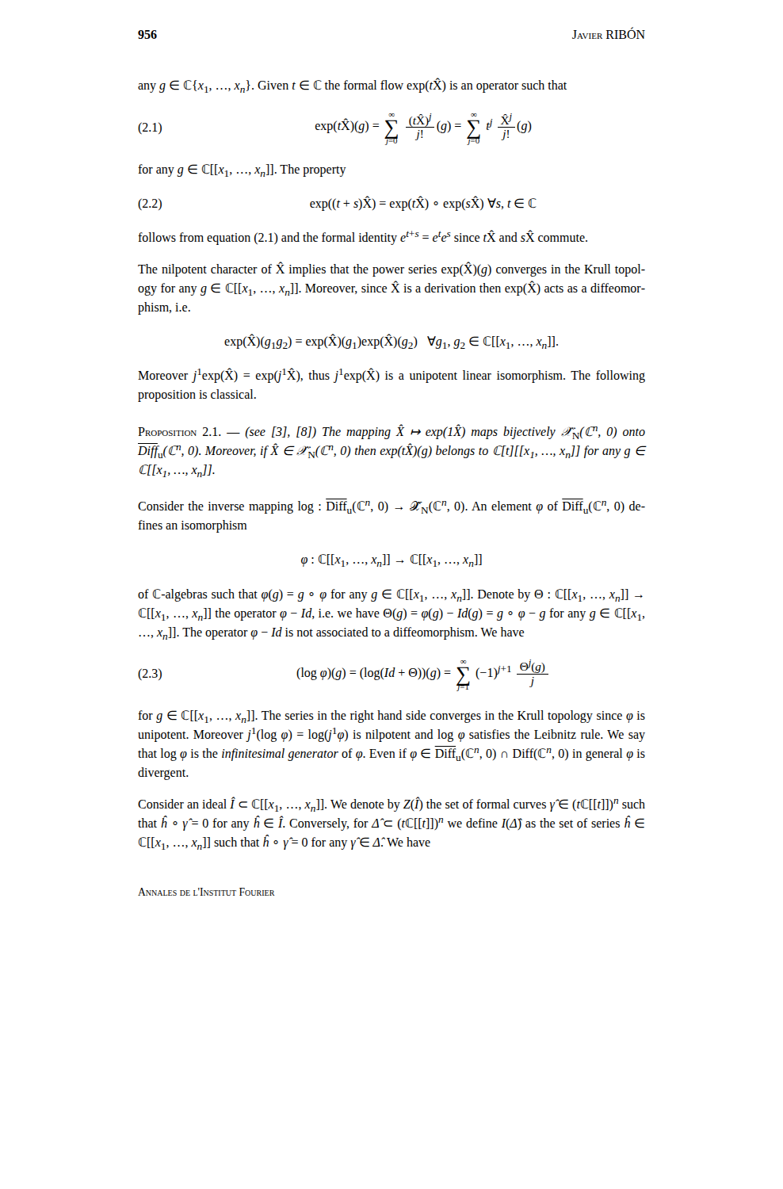956 Javier RIBÓN
any g ∈ ℂ{x1, …, xn}. Given t ∈ ℂ the formal flow exp(t X̂) is an operator such that
(2.1) exp(t X̂)(g) = ∞∑j=0 (t X̂)j j!(g) = ∞∑j=0 tj X̂j j!(g)
for any g ∈ ℂ[[x1, …, xn]]. The property
(2.2) exp((t + s)X̂) = exp(t X̂) ∘ exp(s X̂) ∀s, t ∈ ℂ
follows from equation (2.1) and the formal identity et+s = etes since t X̂ and s X̂ commute.
The nilpotent character of X̂ implies that the power series exp(X̂)(g) converges in the Krull topology for any g ∈ ℂ[[x1, …, xn]]. Moreover, since X̂ is a derivation then exp(X̂) acts as a diffeomorphism, i.e.
exp(X̂)(g1g2) = exp(X̂)(g1)exp(X̂)(g2) ∀g1, g2 ∈ ℂ[[x1, …, xn]].
Moreover j1exp(X̂) = exp(j1X̂), thus j1exp(X̂) is a unipotent linear isomorphism. The following proposition is classical.
Proposition 2.1. — (see [3], [8]) The mapping X̂ ↦ exp(1X̂) maps bijectively 𝒳̂N(ℂn, 0) onto Diffu(ℂn, 0). Moreover, if X̂ ∈ 𝒳̂N(ℂn, 0) then exp(t X̂)(g) belongs to ℂ[t][[x1, …, xn]] for any g ∈ ℂ[[x1, …, xn]].
Consider the inverse mapping log : Diffu(ℂn, 0) → 𝒳̂N(ℂn, 0). An element φ of Diffu(ℂn, 0) defines an isomorphism
φ : ℂ[[x1, …, xn]] → ℂ[[x1, …, xn]]
of ℂ-algebras such that φ(g) = g ∘ φ for any g ∈ ℂ[[x1, …, xn]]. Denote by Θ : ℂ[[x1, …, xn]] → ℂ[[x1, …, xn]] the operator φ − Id, i.e. we have Θ(g) = φ(g) − Id(g) = g ∘ φ − g for any g ∈ ℂ[[x1, …, xn]]. The operator φ − Id is not associated to a diffeomorphism. We have
(2.3) (log φ)(g) = (log(Id + Θ))(g) = ∞∑j=1 (−1)j+1 Θj(g) j
for g ∈ ℂ[[x1, …, xn]]. The series in the right hand side converges in the Krull topology since φ is unipotent. Moreover j1(log φ) = log(j1φ) is nilpotent and log φ satisfies the Leibnitz rule. We say that log φ is the infinitesimal generator of φ. Even if φ ∈ Diffu(ℂn, 0) ∩ Diff(ℂn, 0) in general φ is divergent.
Consider an ideal Î ⊂ ℂ[[x1, …, xn]]. We denote by Z(Î) the set of formal curves γ̂ ∈ (t ℂ[[t]])n such that ĥ ∘ γ̂ = 0 for any ĥ ∈ Î. Conversely, for Δ̂ ⊂ (t ℂ[[t]])n we define I(Δ̂) as the set of series ĥ ∈ ℂ[[x1, …, xn]] such that ĥ ∘ γ̂ = 0 for any γ̂ ∈ Δ̂. We have
Annales de l'Institut Fourier